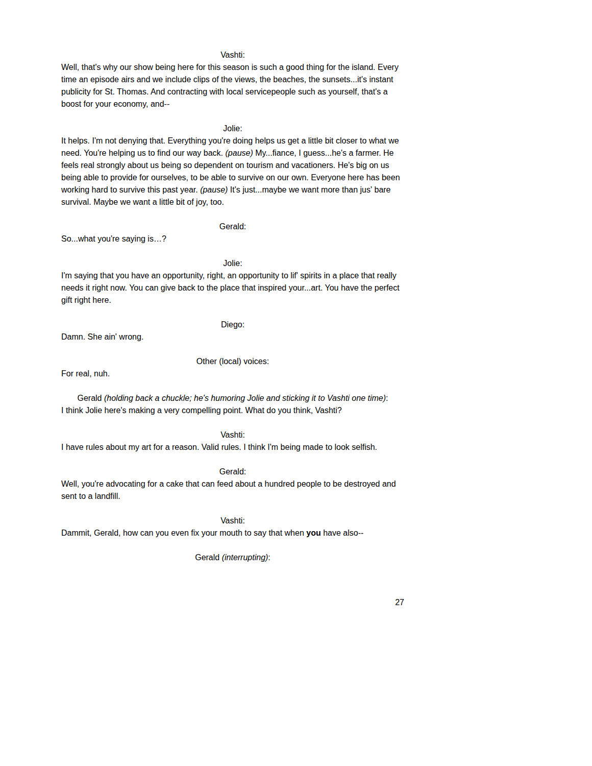Vashti:
Well, that's why our show being here for this season is such a good thing for the island. Every time an episode airs and we include clips of the views, the beaches, the sunsets...it's instant publicity for St. Thomas. And contracting with local servicepeople such as yourself, that's a boost for your economy, and--
Jolie:
It helps. I'm not denying that. Everything you're doing helps us get a little bit closer to what we need. You're helping us to find our way back. (pause) My...fiance, I guess...he's a farmer. He feels real strongly about us being so dependent on tourism and vacationers. He's big on us being able to provide for ourselves, to be able to survive on our own. Everyone here has been working hard to survive this past year. (pause) It's just...maybe we want more than jus' bare survival. Maybe we want a little bit of joy, too.
Gerald:
So...what you're saying is…?
Jolie:
I'm saying that you have an opportunity, right, an opportunity to lif' spirits in a place that really needs it right now. You can give back to the place that inspired your...art. You have the perfect gift right here.
Diego:
Damn. She ain' wrong.
Other (local) voices:
For real, nuh.
Gerald (holding back a chuckle; he's humoring Jolie and sticking it to Vashti one time):
I think Jolie here's making a very compelling point. What do you think, Vashti?
Vashti:
I have rules about my art for a reason. Valid rules. I think I'm being made to look selfish.
Gerald:
Well, you're advocating for a cake that can feed about a hundred people to be destroyed and sent to a landfill.
Vashti:
Dammit, Gerald, how can you even fix your mouth to say that when you have also--
Gerald (interrupting):
27